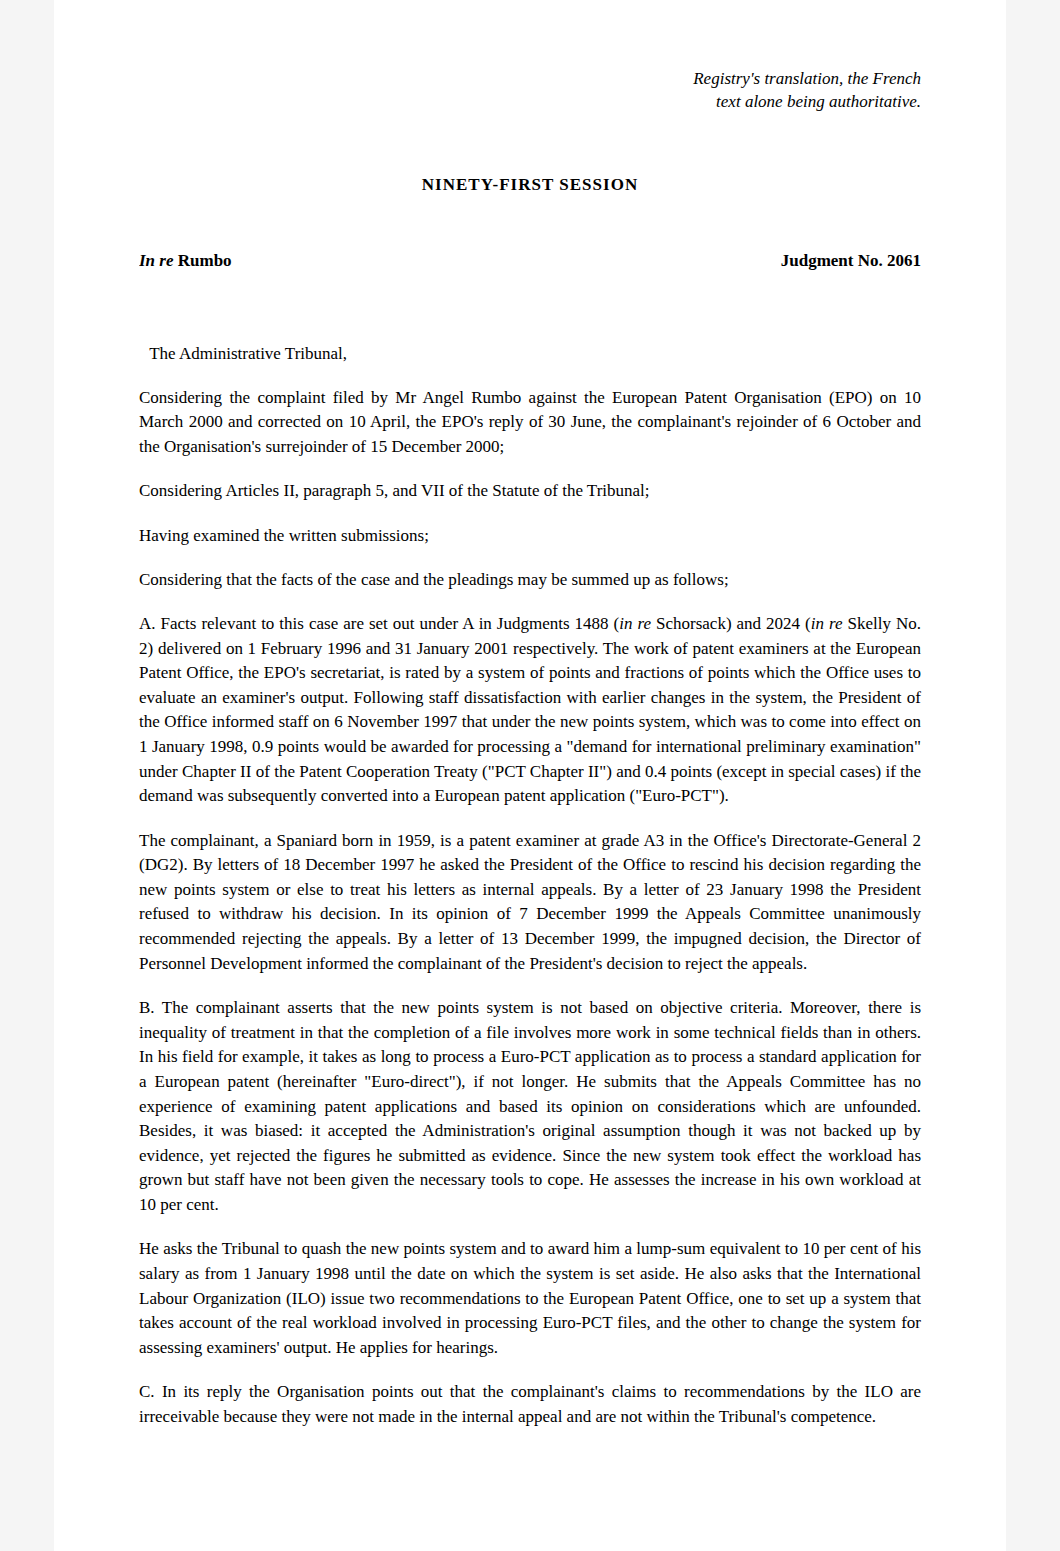Registry's translation, the French
text alone being authoritative.
NINETY-FIRST SESSION
In re Rumbo Judgment No. 2061
The Administrative Tribunal,
Considering the complaint filed by Mr Angel Rumbo against the European Patent Organisation (EPO) on 10 March 2000 and corrected on 10 April, the EPO's reply of 30 June, the complainant's rejoinder of 6 October and the Organisation's surrejoinder of 15 December 2000;
Considering Articles II, paragraph 5, and VII of the Statute of the Tribunal;
Having examined the written submissions;
Considering that the facts of the case and the pleadings may be summed up as follows;
A. Facts relevant to this case are set out under A in Judgments 1488 (in re Schorsack) and 2024 (in re Skelly No. 2) delivered on 1 February 1996 and 31 January 2001 respectively. The work of patent examiners at the European Patent Office, the EPO's secretariat, is rated by a system of points and fractions of points which the Office uses to evaluate an examiner's output. Following staff dissatisfaction with earlier changes in the system, the President of the Office informed staff on 6 November 1997 that under the new points system, which was to come into effect on 1 January 1998, 0.9 points would be awarded for processing a "demand for international preliminary examination" under Chapter II of the Patent Cooperation Treaty ("PCT Chapter II") and 0.4 points (except in special cases) if the demand was subsequently converted into a European patent application ("Euro-PCT").
The complainant, a Spaniard born in 1959, is a patent examiner at grade A3 in the Office's Directorate-General 2 (DG2). By letters of 18 December 1997 he asked the President of the Office to rescind his decision regarding the new points system or else to treat his letters as internal appeals. By a letter of 23 January 1998 the President refused to withdraw his decision. In its opinion of 7 December 1999 the Appeals Committee unanimously recommended rejecting the appeals. By a letter of 13 December 1999, the impugned decision, the Director of Personnel Development informed the complainant of the President's decision to reject the appeals.
B. The complainant asserts that the new points system is not based on objective criteria. Moreover, there is inequality of treatment in that the completion of a file involves more work in some technical fields than in others. In his field for example, it takes as long to process a Euro-PCT application as to process a standard application for a European patent (hereinafter "Euro-direct"), if not longer. He submits that the Appeals Committee has no experience of examining patent applications and based its opinion on considerations which are unfounded. Besides, it was biased: it accepted the Administration's original assumption though it was not backed up by evidence, yet rejected the figures he submitted as evidence. Since the new system took effect the workload has grown but staff have not been given the necessary tools to cope. He assesses the increase in his own workload at 10 per cent.
He asks the Tribunal to quash the new points system and to award him a lump-sum equivalent to 10 per cent of his salary as from 1 January 1998 until the date on which the system is set aside. He also asks that the International Labour Organization (ILO) issue two recommendations to the European Patent Office, one to set up a system that takes account of the real workload involved in processing Euro-PCT files, and the other to change the system for assessing examiners' output. He applies for hearings.
C. In its reply the Organisation points out that the complainant's claims to recommendations by the ILO are irreceivable because they were not made in the internal appeal and are not within the Tribunal's competence.